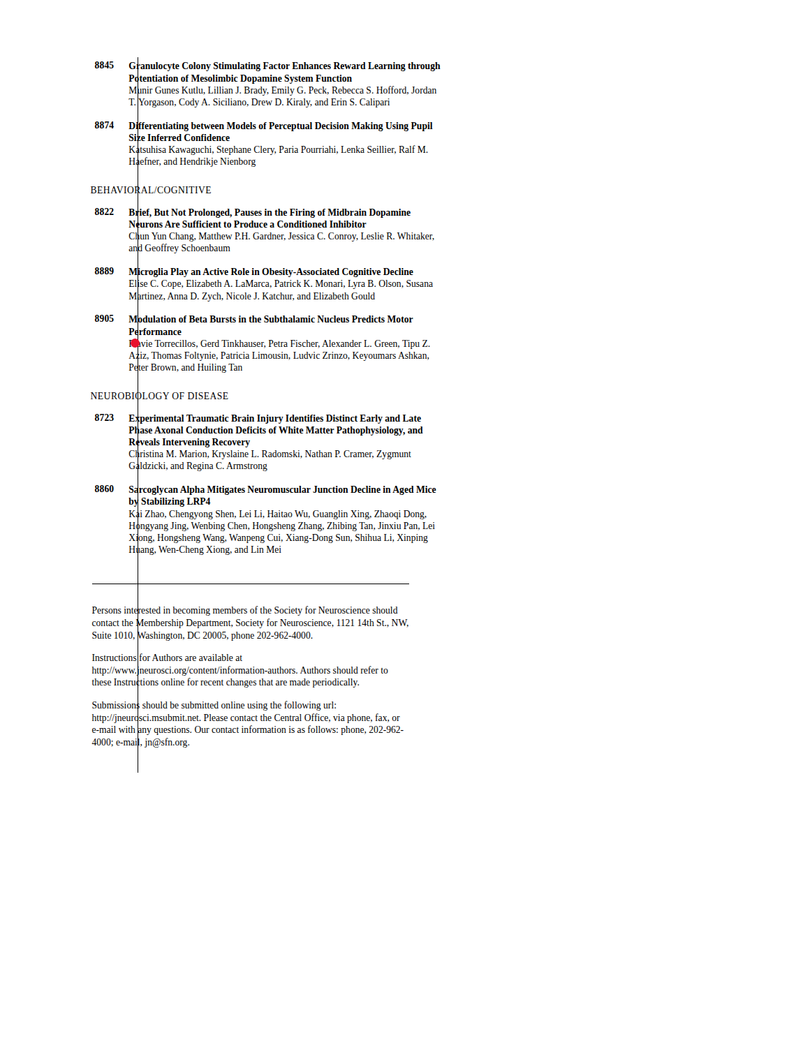8845
Granulocyte Colony Stimulating Factor Enhances Reward Learning through Potentiation of Mesolimbic Dopamine System Function
Munir Gunes Kutlu, Lillian J. Brady, Emily G. Peck, Rebecca S. Hofford, Jordan T. Yorgason, Cody A. Siciliano, Drew D. Kiraly, and Erin S. Calipari
8874
Differentiating between Models of Perceptual Decision Making Using Pupil Size Inferred Confidence
Katsuhisa Kawaguchi, Stephane Clery, Paria Pourriahi, Lenka Seillier, Ralf M. Haefner, and Hendrikje Nienborg
BEHAVIORAL/COGNITIVE
8822
Brief, But Not Prolonged, Pauses in the Firing of Midbrain Dopamine Neurons Are Sufficient to Produce a Conditioned Inhibitor
Chun Yun Chang, Matthew P.H. Gardner, Jessica C. Conroy, Leslie R. Whitaker, and Geoffrey Schoenbaum
8889
Microglia Play an Active Role in Obesity-Associated Cognitive Decline
Elise C. Cope, Elizabeth A. LaMarca, Patrick K. Monari, Lyra B. Olson, Susana Martinez, Anna D. Zych, Nicole J. Katchur, and Elizabeth Gould
8905
Modulation of Beta Bursts in the Subthalamic Nucleus Predicts Motor Performance
Flavie Torrecillos, Gerd Tinkhauser, Petra Fischer, Alexander L. Green, Tipu Z. Aziz, Thomas Foltynie, Patricia Limousin, Ludvic Zrinzo, Keyoumars Ashkan, Peter Brown, and Huiling Tan
NEUROBIOLOGY OF DISEASE
8723
Experimental Traumatic Brain Injury Identifies Distinct Early and Late Phase Axonal Conduction Deficits of White Matter Pathophysiology, and Reveals Intervening Recovery
Christina M. Marion, Kryslaine L. Radomski, Nathan P. Cramer, Zygmunt Galdzicki, and Regina C. Armstrong
8860
Sarcoglycan Alpha Mitigates Neuromuscular Junction Decline in Aged Mice by Stabilizing LRP4
Kai Zhao, Chengyong Shen, Lei Li, Haitao Wu, Guanglin Xing, Zhaoqi Dong, Hongyang Jing, Wenbing Chen, Hongsheng Zhang, Zhibing Tan, Jinxiu Pan, Lei Xiong, Hongsheng Wang, Wanpeng Cui, Xiang-Dong Sun, Shihua Li, Xinping Huang, Wen-Cheng Xiong, and Lin Mei
Persons interested in becoming members of the Society for Neuroscience should contact the Membership Department, Society for Neuroscience, 1121 14th St., NW, Suite 1010, Washington, DC 20005, phone 202-962-4000.
Instructions for Authors are available at http://www.jneurosci.org/content/information-authors. Authors should refer to these Instructions online for recent changes that are made periodically.
Submissions should be submitted online using the following url: http://jneurosci.msubmit.net. Please contact the Central Office, via phone, fax, or e-mail with any questions. Our contact information is as follows: phone, 202-962-4000; e-mail, jn@sfn.org.